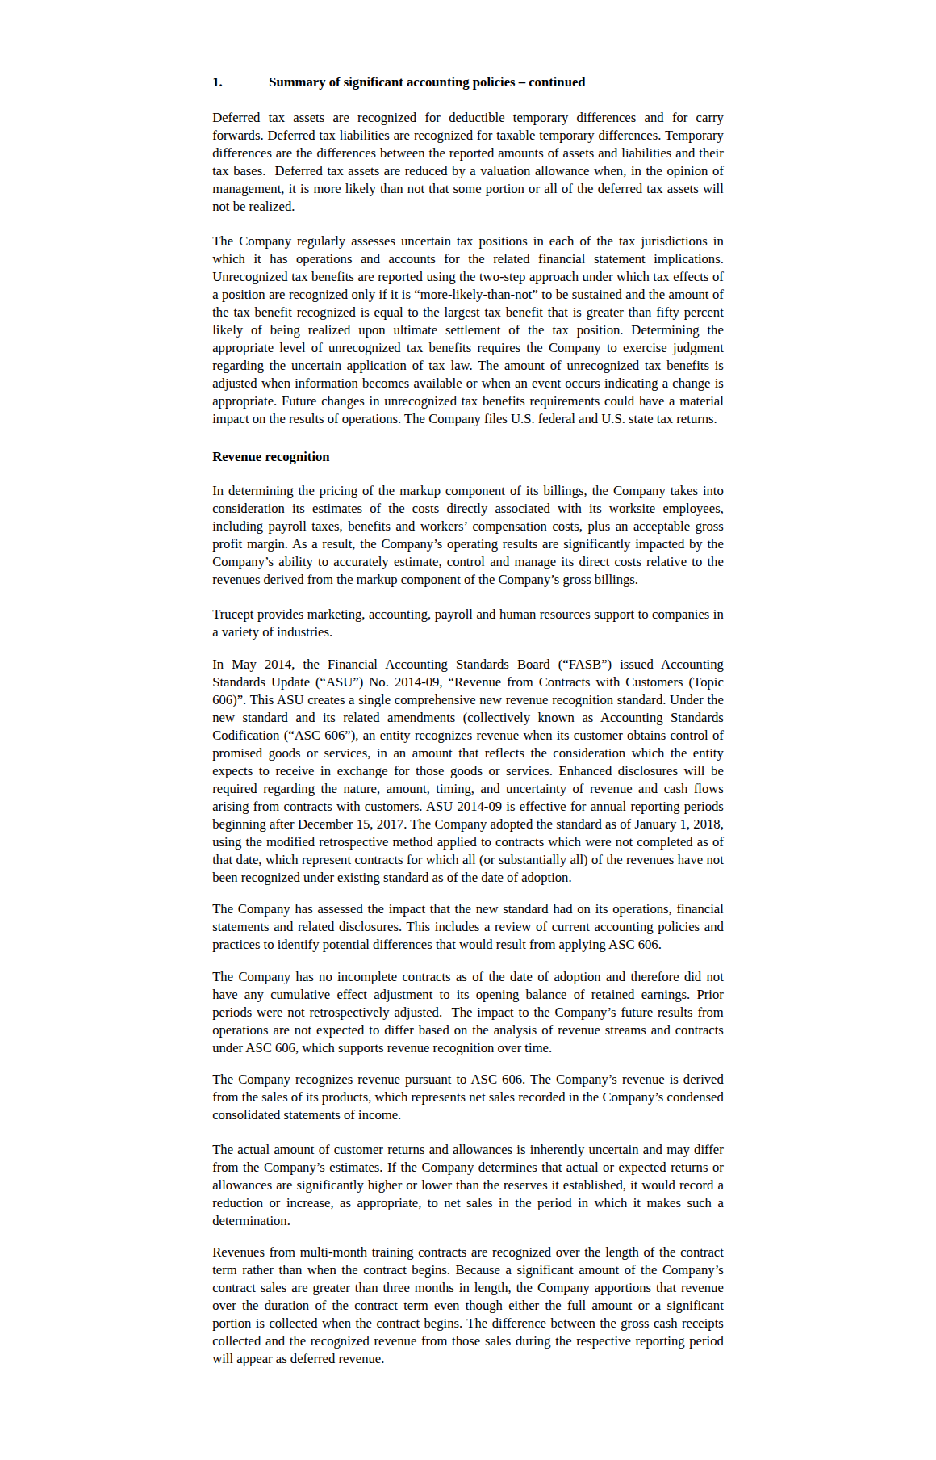1. Summary of significant accounting policies – continued
Deferred tax assets are recognized for deductible temporary differences and for carry forwards. Deferred tax liabilities are recognized for taxable temporary differences. Temporary differences are the differences between the reported amounts of assets and liabilities and their tax bases. Deferred tax assets are reduced by a valuation allowance when, in the opinion of management, it is more likely than not that some portion or all of the deferred tax assets will not be realized.
The Company regularly assesses uncertain tax positions in each of the tax jurisdictions in which it has operations and accounts for the related financial statement implications. Unrecognized tax benefits are reported using the two-step approach under which tax effects of a position are recognized only if it is “more-likely-than-not” to be sustained and the amount of the tax benefit recognized is equal to the largest tax benefit that is greater than fifty percent likely of being realized upon ultimate settlement of the tax position. Determining the appropriate level of unrecognized tax benefits requires the Company to exercise judgment regarding the uncertain application of tax law. The amount of unrecognized tax benefits is adjusted when information becomes available or when an event occurs indicating a change is appropriate. Future changes in unrecognized tax benefits requirements could have a material impact on the results of operations. The Company files U.S. federal and U.S. state tax returns.
Revenue recognition
In determining the pricing of the markup component of its billings, the Company takes into consideration its estimates of the costs directly associated with its worksite employees, including payroll taxes, benefits and workers’ compensation costs, plus an acceptable gross profit margin. As a result, the Company’s operating results are significantly impacted by the Company’s ability to accurately estimate, control and manage its direct costs relative to the revenues derived from the markup component of the Company’s gross billings.
Trucept provides marketing, accounting, payroll and human resources support to companies in a variety of industries.
In May 2014, the Financial Accounting Standards Board (“FASB”) issued Accounting Standards Update (“ASU”) No. 2014-09, “Revenue from Contracts with Customers (Topic 606)”. This ASU creates a single comprehensive new revenue recognition standard. Under the new standard and its related amendments (collectively known as Accounting Standards Codification (“ASC 606”), an entity recognizes revenue when its customer obtains control of promised goods or services, in an amount that reflects the consideration which the entity expects to receive in exchange for those goods or services. Enhanced disclosures will be required regarding the nature, amount, timing, and uncertainty of revenue and cash flows arising from contracts with customers. ASU 2014-09 is effective for annual reporting periods beginning after December 15, 2017. The Company adopted the standard as of January 1, 2018, using the modified retrospective method applied to contracts which were not completed as of that date, which represent contracts for which all (or substantially all) of the revenues have not been recognized under existing standard as of the date of adoption.
The Company has assessed the impact that the new standard had on its operations, financial statements and related disclosures. This includes a review of current accounting policies and practices to identify potential differences that would result from applying ASC 606.
The Company has no incomplete contracts as of the date of adoption and therefore did not have any cumulative effect adjustment to its opening balance of retained earnings. Prior periods were not retrospectively adjusted. The impact to the Company’s future results from operations are not expected to differ based on the analysis of revenue streams and contracts under ASC 606, which supports revenue recognition over time.
The Company recognizes revenue pursuant to ASC 606. The Company’s revenue is derived from the sales of its products, which represents net sales recorded in the Company’s condensed consolidated statements of income.
The actual amount of customer returns and allowances is inherently uncertain and may differ from the Company’s estimates. If the Company determines that actual or expected returns or allowances are significantly higher or lower than the reserves it established, it would record a reduction or increase, as appropriate, to net sales in the period in which it makes such a determination.
Revenues from multi-month training contracts are recognized over the length of the contract term rather than when the contract begins. Because a significant amount of the Company’s contract sales are greater than three months in length, the Company apportions that revenue over the duration of the contract term even though either the full amount or a significant portion is collected when the contract begins. The difference between the gross cash receipts collected and the recognized revenue from those sales during the respective reporting period will appear as deferred revenue.